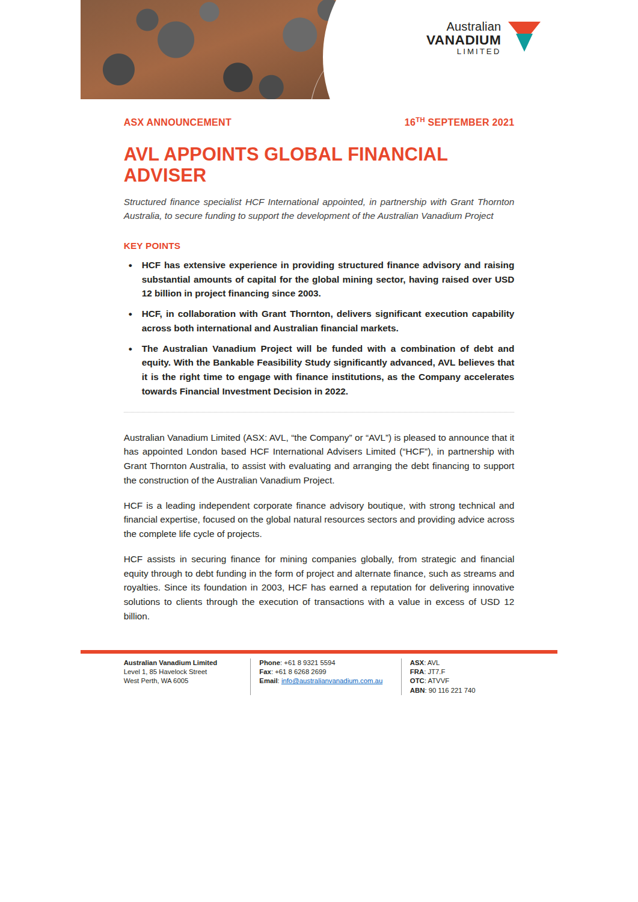Australian
VANADIUM
LIMITED
ASX ANNOUNCEMENT
16TH SEPTEMBER 2021
AVL APPOINTS GLOBAL FINANCIAL ADVISER
Structured finance specialist HCF International appointed, in partnership with Grant Thornton Australia, to secure funding to support the development of the Australian Vanadium Project
KEY POINTS
HCF has extensive experience in providing structured finance advisory and raising substantial amounts of capital for the global mining sector, having raised over USD 12 billion in project financing since 2003.
HCF, in collaboration with Grant Thornton, delivers significant execution capability across both international and Australian financial markets.
The Australian Vanadium Project will be funded with a combination of debt and equity. With the Bankable Feasibility Study significantly advanced, AVL believes that it is the right time to engage with finance institutions, as the Company accelerates towards Financial Investment Decision in 2022.
Australian Vanadium Limited (ASX: AVL, “the Company” or “AVL”) is pleased to announce that it has appointed London based HCF International Advisers Limited (“HCF”), in partnership with Grant Thornton Australia, to assist with evaluating and arranging the debt financing to support the construction of the Australian Vanadium Project.
HCF is a leading independent corporate finance advisory boutique, with strong technical and financial expertise, focused on the global natural resources sectors and providing advice across the complete life cycle of projects.
HCF assists in securing finance for mining companies globally, from strategic and financial equity through to debt funding in the form of project and alternate finance, such as streams and royalties. Since its foundation in 2003, HCF has earned a reputation for delivering innovative solutions to clients through the execution of transactions with a value in excess of USD 12 billion.
Australian Vanadium Limited
Level 1, 85 Havelock Street
West Perth, WA 6005
Phone: +61 8 9321 5594
Fax: +61 8 6268 2699
Email: info@australianvanadium.com.au
ASX: AVL
FRA: JT7.F
OTC: ATVVF
ABN: 90 116 221 740